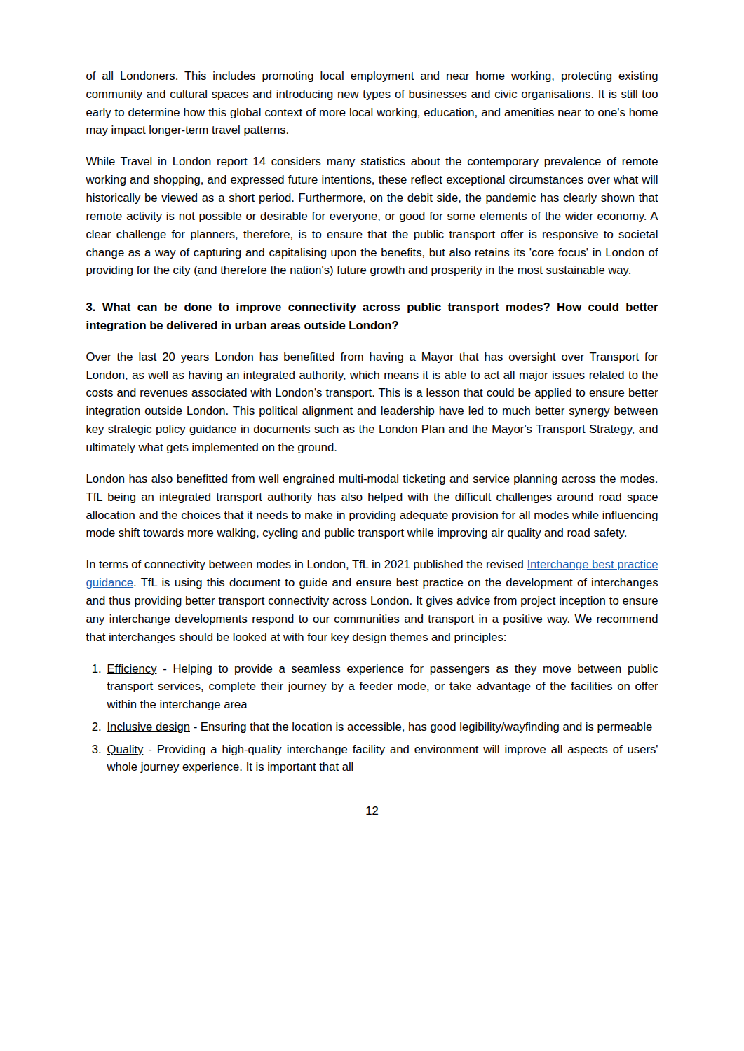of all Londoners. This includes promoting local employment and near home working, protecting existing community and cultural spaces and introducing new types of businesses and civic organisations. It is still too early to determine how this global context of more local working, education, and amenities near to one's home may impact longer-term travel patterns.
While Travel in London report 14 considers many statistics about the contemporary prevalence of remote working and shopping, and expressed future intentions, these reflect exceptional circumstances over what will historically be viewed as a short period. Furthermore, on the debit side, the pandemic has clearly shown that remote activity is not possible or desirable for everyone, or good for some elements of the wider economy. A clear challenge for planners, therefore, is to ensure that the public transport offer is responsive to societal change as a way of capturing and capitalising upon the benefits, but also retains its 'core focus' in London of providing for the city (and therefore the nation's) future growth and prosperity in the most sustainable way.
3. What can be done to improve connectivity across public transport modes? How could better integration be delivered in urban areas outside London?
Over the last 20 years London has benefitted from having a Mayor that has oversight over Transport for London, as well as having an integrated authority, which means it is able to act all major issues related to the costs and revenues associated with London's transport. This is a lesson that could be applied to ensure better integration outside London. This political alignment and leadership have led to much better synergy between key strategic policy guidance in documents such as the London Plan and the Mayor's Transport Strategy, and ultimately what gets implemented on the ground.
London has also benefitted from well engrained multi-modal ticketing and service planning across the modes. TfL being an integrated transport authority has also helped with the difficult challenges around road space allocation and the choices that it needs to make in providing adequate provision for all modes while influencing mode shift towards more walking, cycling and public transport while improving air quality and road safety.
In terms of connectivity between modes in London, TfL in 2021 published the revised Interchange best practice guidance. TfL is using this document to guide and ensure best practice on the development of interchanges and thus providing better transport connectivity across London. It gives advice from project inception to ensure any interchange developments respond to our communities and transport in a positive way. We recommend that interchanges should be looked at with four key design themes and principles:
Efficiency - Helping to provide a seamless experience for passengers as they move between public transport services, complete their journey by a feeder mode, or take advantage of the facilities on offer within the interchange area
Inclusive design - Ensuring that the location is accessible, has good legibility/wayfinding and is permeable
Quality - Providing a high-quality interchange facility and environment will improve all aspects of users' whole journey experience. It is important that all
12